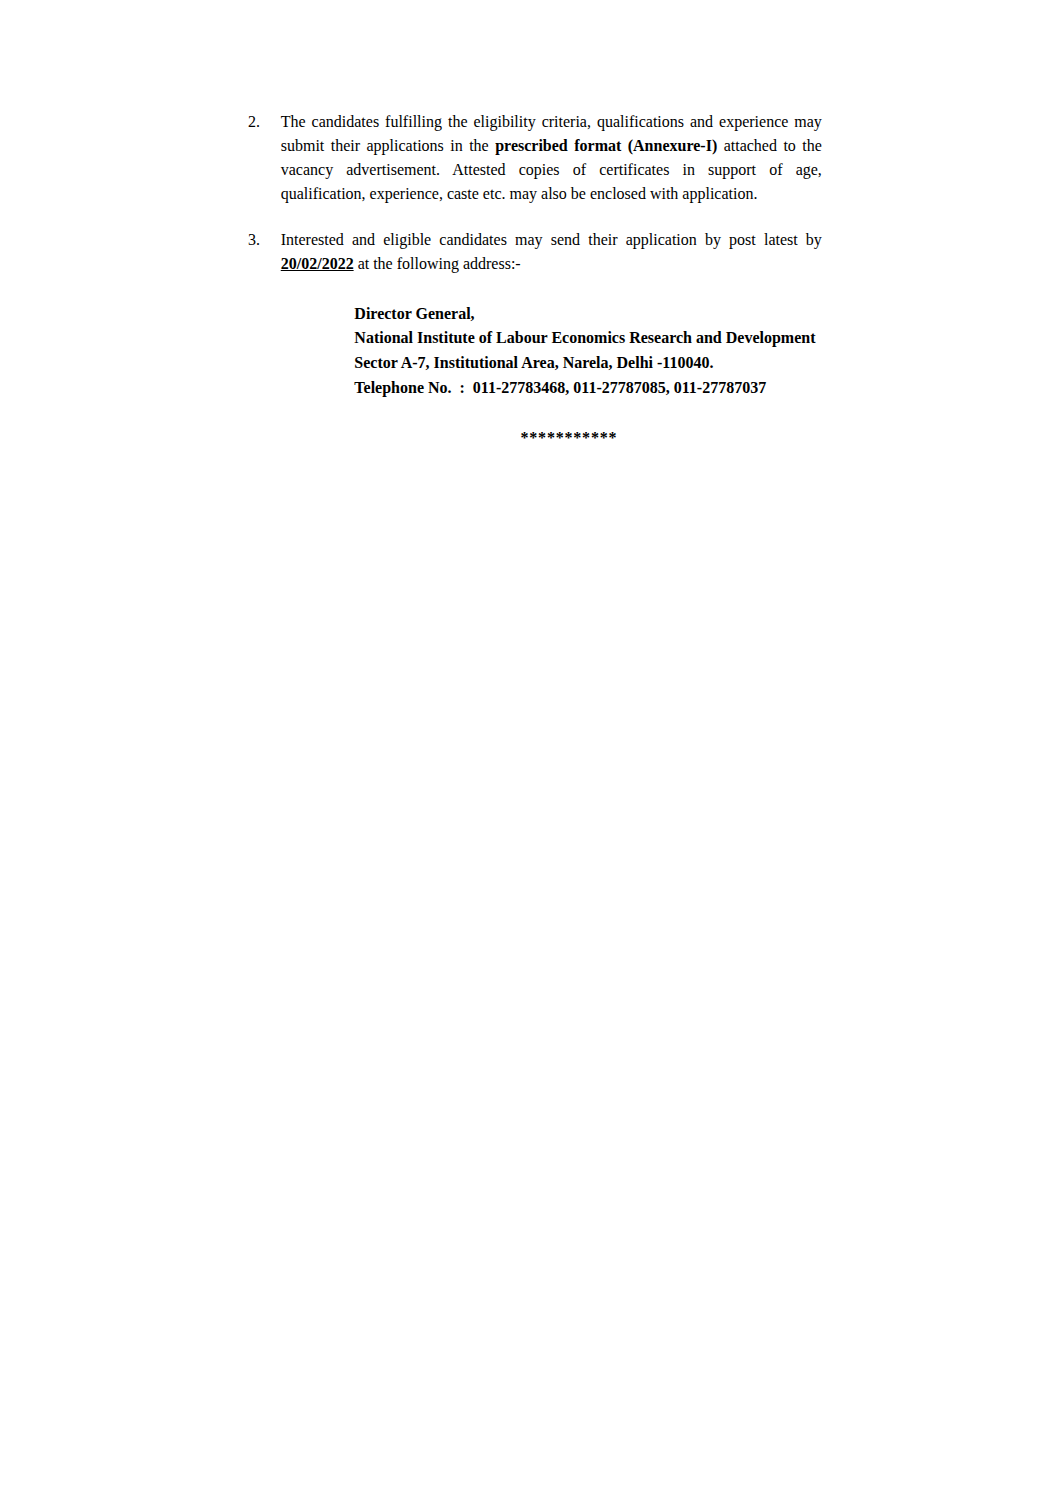The candidates fulfilling the eligibility criteria, qualifications and experience may submit their applications in the prescribed format (Annexure-I) attached to the vacancy advertisement. Attested copies of certificates in support of age, qualification, experience, caste etc. may also be enclosed with application.
Interested and eligible candidates may send their application by post latest by 20/02/2022 at the following address:-
Director General,
National Institute of Labour Economics Research and Development
Sector A-7, Institutional Area, Narela, Delhi -110040.
Telephone No. : 011-27783468, 011-27787085, 011-27787037
***********